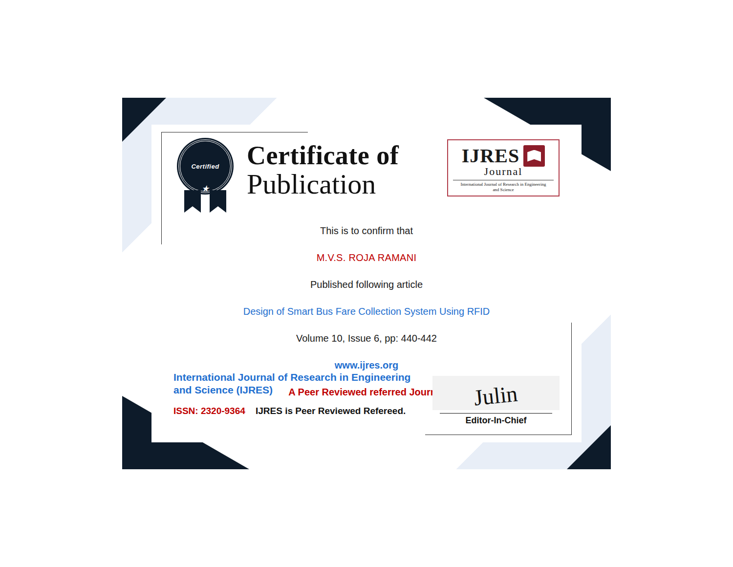Certified★
Certificate of
Publication
IJRES
Journal
International Journal of Research in Engineering
and Science
This is to confirm that
M.V.S. ROJA RAMANI
Published following article
Design of Smart Bus Fare Collection System Using RFID
Volume 10, Issue 6, pp: 440-442
www.ijres.org
A Peer Reviewed referred Journal
International Journal of Research in Engineering and Science (IJRES)
ISSN: 2320-9364 IJRES is Peer Reviewed Refereed.
Julin
Editor-In-Chief